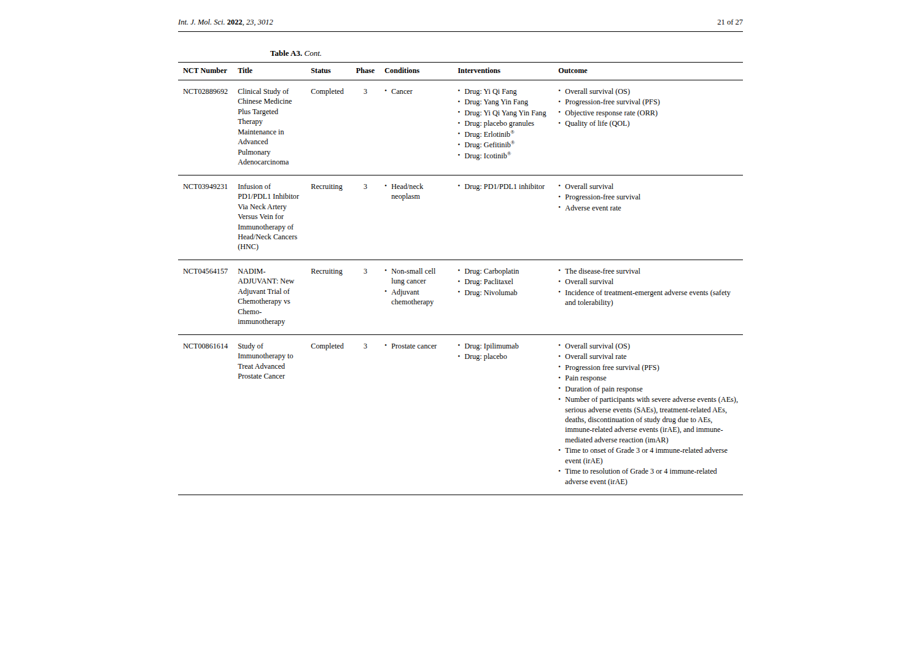Int. J. Mol. Sci. 2022, 23, 3012
21 of 27
Table A3. Cont.
| NCT Number | Title | Status | Phase | Conditions | Interventions | Outcome |
| --- | --- | --- | --- | --- | --- | --- |
| NCT02889692 | Clinical Study of Chinese Medicine Plus Targeted Therapy Maintenance in Advanced Pulmonary Adenocarcinoma | Completed | 3 | Cancer | Drug: Yi Qi Fang Drug: Yang Yin Fang Drug: Yi Qi Yang Yin Fang Drug: placebo granules Drug: Erlotinib ® Drug: Gefitinib ® Drug: Icotinib ® | Overall survival (OS) Progression-free survival (PFS) Objective response rate (ORR) Quality of life (QOL) |
| NCT03949231 | Infusion of PD1/PDL1 Inhibitor Via Neck Artery Versus Vein for Immunotherapy of Head/Neck Cancers (HNC) | Recruiting | 3 | Head/neck neoplasm | Drug: PD1/PDL1 inhibitor | Overall survival Progression-free survival Adverse event rate |
| NCT04564157 | NADIM-ADJUVANT: New Adjuvant Trial of Chemotherapy vs Chemo-immunotherapy | Recruiting | 3 | Non-small cell lung cancer Adjuvant chemotherapy | Drug: Carboplatin Drug: Paclitaxel Drug: Nivolumab | The disease-free survival Overall survival Incidence of treatment-emergent adverse events (safety and tolerability) |
| NCT00861614 | Study of Immunotherapy to Treat Advanced Prostate Cancer | Completed | 3 | Prostate cancer | Drug: Ipilimumab Drug: placebo | Overall survival (OS) Overall survival rate Progression free survival (PFS) Pain response Duration of pain response Number of participants with severe adverse events (AEs), serious adverse events (SAEs), treatment-related AEs, deaths, discontinuation of study drug due to AEs, immune-related adverse events (irAE), and immune-mediated adverse reaction (imAR) Time to onset of Grade 3 or 4 immune-related adverse event (irAE) Time to resolution of Grade 3 or 4 immune-related adverse event (irAE) |